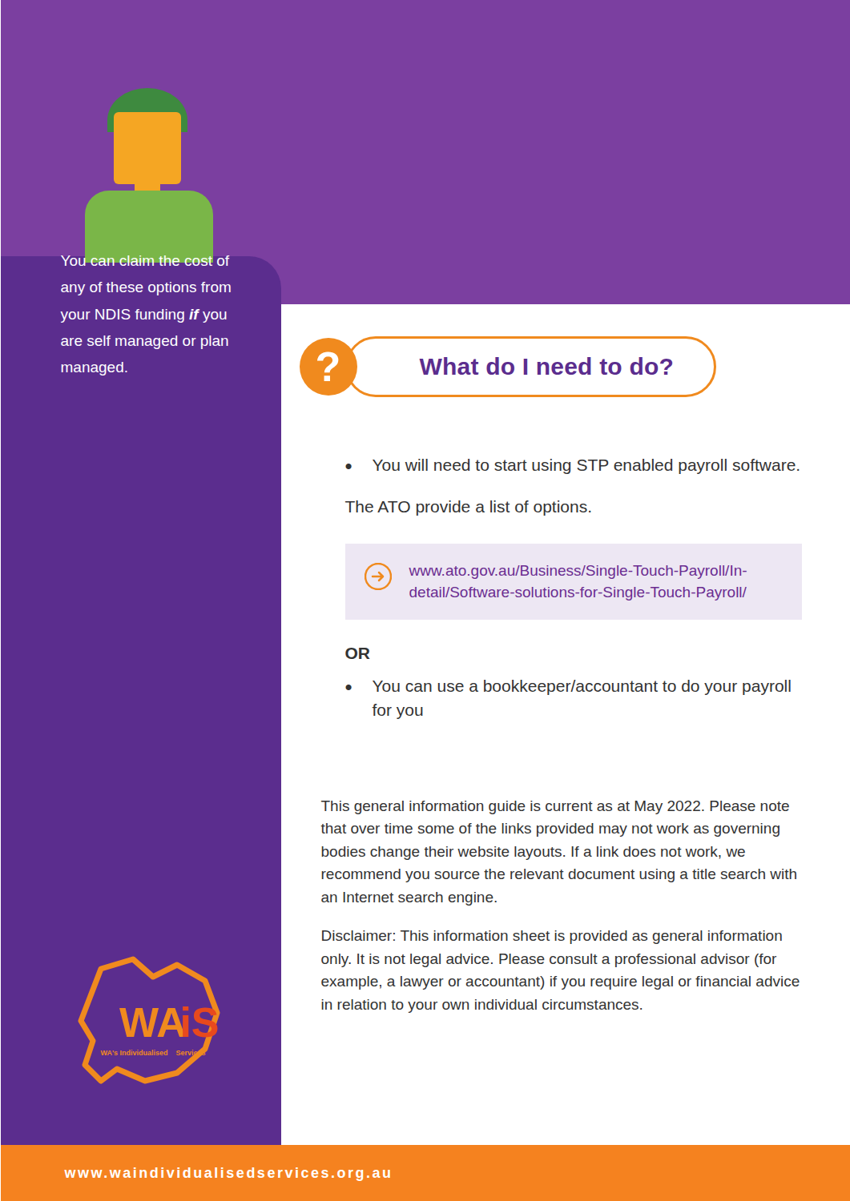You can claim the cost of any of these options from your NDIS funding if you are self managed or plan managed.
WA iS WA's Individualised Services
?
What do I need to do?
You will need to start using STP enabled payroll software.
The ATO provide a list of options.
www.ato.gov.au/Business/Single-Touch-Payroll/In-detail/Software-solutions-for-Single-Touch-Payroll/
OR
You can use a bookkeeper/accountant to do your payroll for you
This general information guide is current as at May 2022. Please note that over time some of the links provided may not work as governing bodies change their website layouts. If a link does not work, we recommend you source the relevant document using a title search with an Internet search engine.
Disclaimer: This information sheet is provided as general information only. It is not legal advice. Please consult a professional advisor (for example, a lawyer or accountant) if you require legal or financial advice in relation to your own individual circumstances.
www.waindividualisedservices.org.au